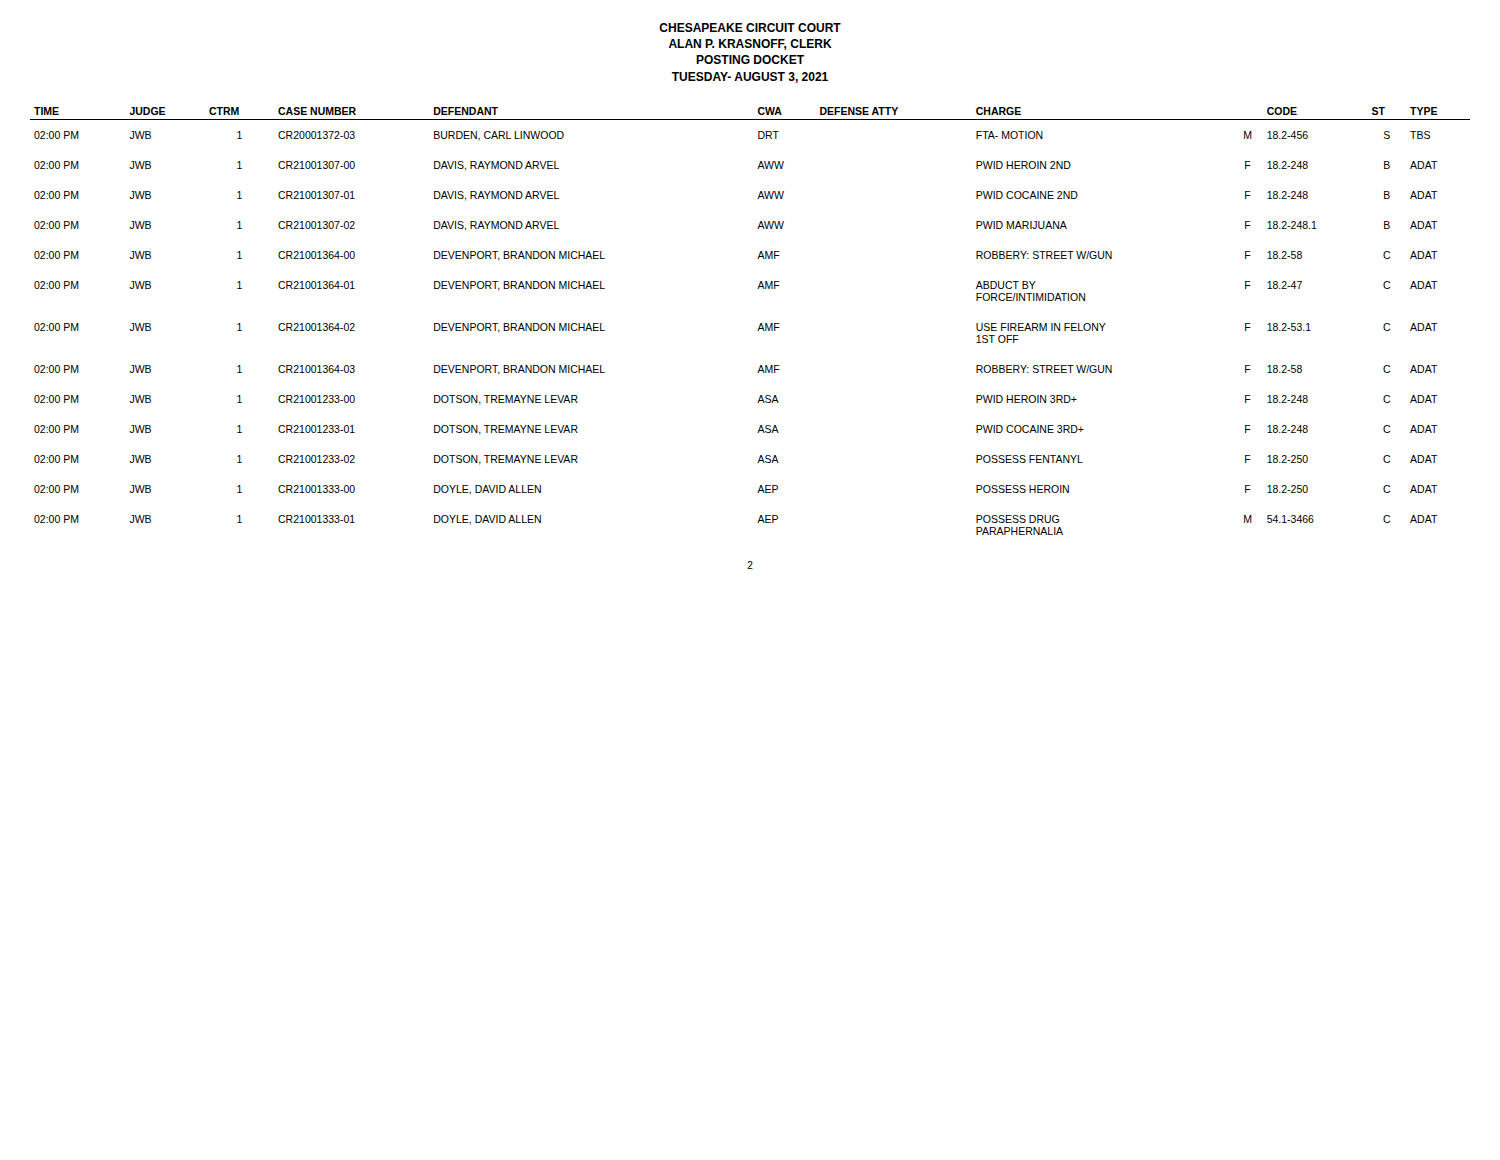CHESAPEAKE CIRCUIT COURT
ALAN P. KRASNOFF, CLERK
POSTING DOCKET
TUESDAY- AUGUST 3, 2021
| TIME | JUDGE | CTRM | CASE NUMBER | DEFENDANT | CWA | DEFENSE ATTY | CHARGE | | CODE | ST | TYPE |
| --- | --- | --- | --- | --- | --- | --- | --- | --- | --- | --- | --- |
| 02:00 PM | JWB | 1 | CR20001372-03 | BURDEN, CARL LINWOOD | DRT | | FTA- MOTION | M | 18.2-456 | S | TBS |
| 02:00 PM | JWB | 1 | CR21001307-00 | DAVIS, RAYMOND ARVEL | AWW | | PWID HEROIN 2ND | F | 18.2-248 | B | ADAT |
| 02:00 PM | JWB | 1 | CR21001307-01 | DAVIS, RAYMOND ARVEL | AWW | | PWID COCAINE 2ND | F | 18.2-248 | B | ADAT |
| 02:00 PM | JWB | 1 | CR21001307-02 | DAVIS, RAYMOND ARVEL | AWW | | PWID MARIJUANA | F | 18.2-248.1 | B | ADAT |
| 02:00 PM | JWB | 1 | CR21001364-00 | DEVENPORT, BRANDON MICHAEL | AMF | | ROBBERY: STREET W/GUN | F | 18.2-58 | C | ADAT |
| 02:00 PM | JWB | 1 | CR21001364-01 | DEVENPORT, BRANDON MICHAEL | AMF | | ABDUCT BY FORCE/INTIMIDATION | F | 18.2-47 | C | ADAT |
| 02:00 PM | JWB | 1 | CR21001364-02 | DEVENPORT, BRANDON MICHAEL | AMF | | USE FIREARM IN FELONY 1ST OFF | F | 18.2-53.1 | C | ADAT |
| 02:00 PM | JWB | 1 | CR21001364-03 | DEVENPORT, BRANDON MICHAEL | AMF | | ROBBERY: STREET W/GUN | F | 18.2-58 | C | ADAT |
| 02:00 PM | JWB | 1 | CR21001233-00 | DOTSON, TREMAYNE LEVAR | ASA | | PWID HEROIN 3RD+ | F | 18.2-248 | C | ADAT |
| 02:00 PM | JWB | 1 | CR21001233-01 | DOTSON, TREMAYNE LEVAR | ASA | | PWID COCAINE 3RD+ | F | 18.2-248 | C | ADAT |
| 02:00 PM | JWB | 1 | CR21001233-02 | DOTSON, TREMAYNE LEVAR | ASA | | POSSESS FENTANYL | F | 18.2-250 | C | ADAT |
| 02:00 PM | JWB | 1 | CR21001333-00 | DOYLE, DAVID ALLEN | AEP | | POSSESS HEROIN | F | 18.2-250 | C | ADAT |
| 02:00 PM | JWB | 1 | CR21001333-01 | DOYLE, DAVID ALLEN | AEP | | POSSESS DRUG PARAPHERNALIA | M | 54.1-3466 | C | ADAT |
2